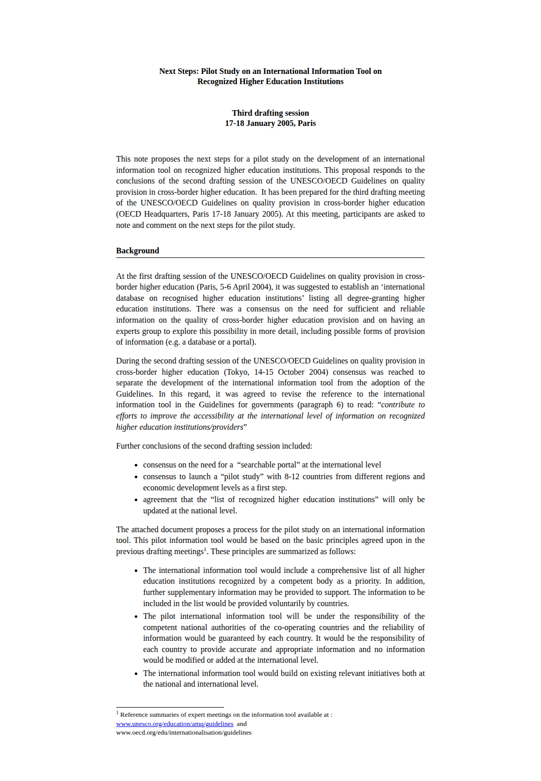Next Steps: Pilot Study on an International Information Tool on
Recognized Higher Education Institutions
Third drafting session
17-18 January 2005, Paris
This note proposes the next steps for a pilot study on the development of an international information tool on recognized higher education institutions. This proposal responds to the conclusions of the second drafting session of the UNESCO/OECD Guidelines on quality provision in cross-border higher education. It has been prepared for the third drafting meeting of the UNESCO/OECD Guidelines on quality provision in cross-border higher education (OECD Headquarters, Paris 17-18 January 2005). At this meeting, participants are asked to note and comment on the next steps for the pilot study.
Background
At the first drafting session of the UNESCO/OECD Guidelines on quality provision in cross-border higher education (Paris, 5-6 April 2004), it was suggested to establish an ‘international database on recognised higher education institutions’ listing all degree-granting higher education institutions. There was a consensus on the need for sufficient and reliable information on the quality of cross-border higher education provision and on having an experts group to explore this possibility in more detail, including possible forms of provision of information (e.g. a database or a portal).
During the second drafting session of the UNESCO/OECD Guidelines on quality provision in cross-border higher education (Tokyo, 14-15 October 2004) consensus was reached to separate the development of the international information tool from the adoption of the Guidelines. In this regard, it was agreed to revise the reference to the international information tool in the Guidelines for governments (paragraph 6) to read: “contribute to efforts to improve the accessibility at the international level of information on recognized higher education institutions/providers”
Further conclusions of the second drafting session included:
consensus on the need for a “searchable portal” at the international level
consensus to launch a “pilot study” with 8-12 countries from different regions and economic development levels as a first step.
agreement that the “list of recognized higher education institutions” will only be updated at the national level.
The attached document proposes a process for the pilot study on an international information tool. This pilot information tool would be based on the basic principles agreed upon in the previous drafting meetings1. These principles are summarized as follows:
The international information tool would include a comprehensive list of all higher education institutions recognized by a competent body as a priority. In addition, further supplementary information may be provided to support. The information to be included in the list would be provided voluntarily by countries.
The pilot international information tool will be under the responsibility of the competent national authorities of the co-operating countries and the reliability of information would be guaranteed by each country. It would be the responsibility of each country to provide accurate and appropriate information and no information would be modified or added at the international level.
The international information tool would build on existing relevant initiatives both at the national and international level.
1 Reference summaries of expert meetings on the information tool available at :
www.unesco.org/education/amq/guidelines and
www.oecd.org/edu/internationalisation/guidelines